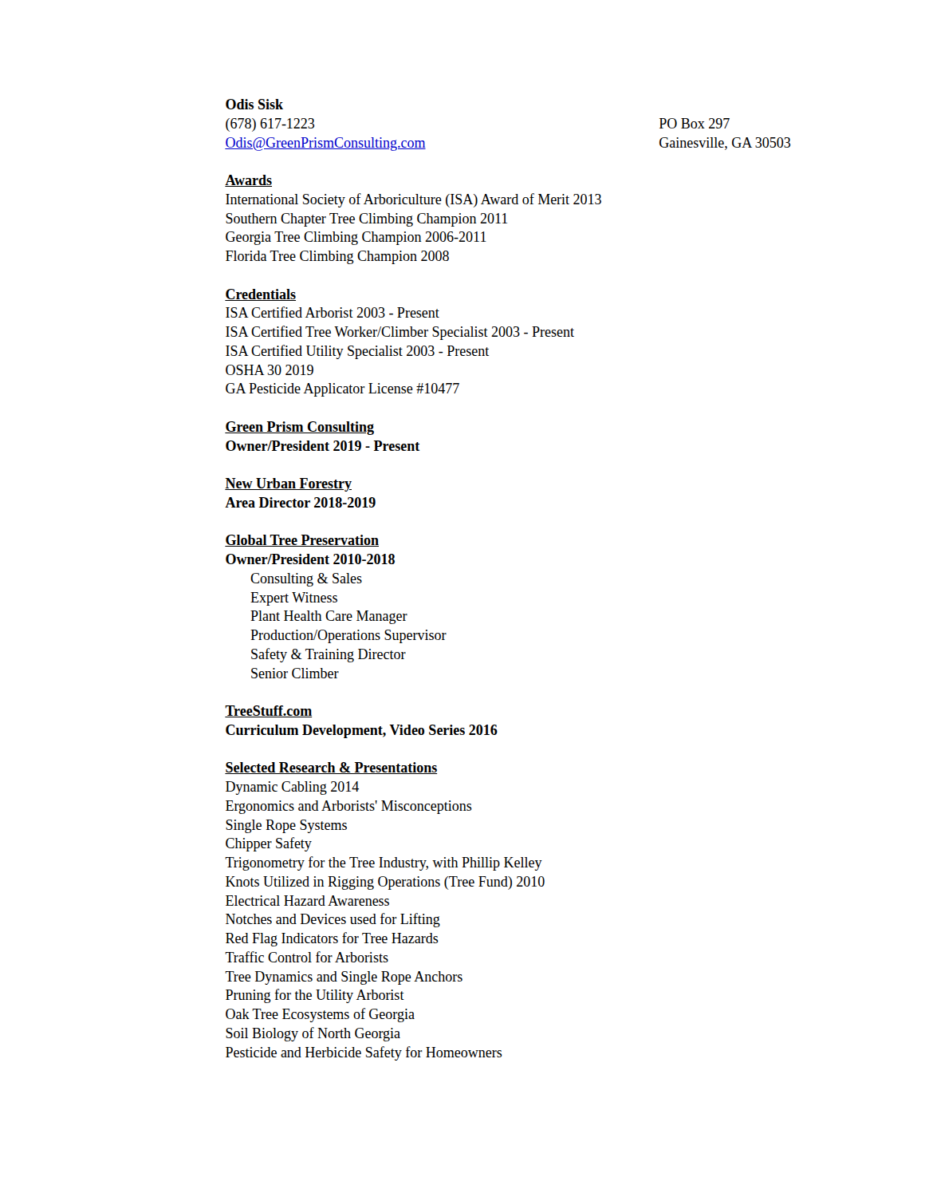Odis Sisk
| (678) 617-1223 | PO Box 297 |
| Odis@GreenPrismConsulting.com | Gainesville, GA 30503 |
Awards
International Society of Arboriculture (ISA) Award of Merit 2013
Southern Chapter Tree Climbing Champion 2011
Georgia Tree Climbing Champion 2006-2011
Florida Tree Climbing Champion 2008
Credentials
ISA Certified Arborist 2003 - Present
ISA Certified Tree Worker/Climber Specialist 2003 - Present
ISA Certified Utility Specialist 2003 - Present
OSHA 30 2019
GA Pesticide Applicator License #10477
Green Prism Consulting
Owner/President 2019 - Present
New Urban Forestry
Area Director 2018-2019
Global Tree Preservation
Owner/President 2010-2018
Consulting & Sales
Expert Witness
Plant Health Care Manager
Production/Operations Supervisor
Safety & Training Director
Senior Climber
TreeStuff.com
Curriculum Development, Video Series 2016
Selected Research & Presentations
Dynamic Cabling 2014
Ergonomics and Arborists' Misconceptions
Single Rope Systems
Chipper Safety
Trigonometry for the Tree Industry, with Phillip Kelley
Knots Utilized in Rigging Operations (Tree Fund) 2010
Electrical Hazard Awareness
Notches and Devices used for Lifting
Red Flag Indicators for Tree Hazards
Traffic Control for Arborists
Tree Dynamics and Single Rope Anchors
Pruning for the Utility Arborist
Oak Tree Ecosystems of Georgia
Soil Biology of North Georgia
Pesticide and Herbicide Safety for Homeowners